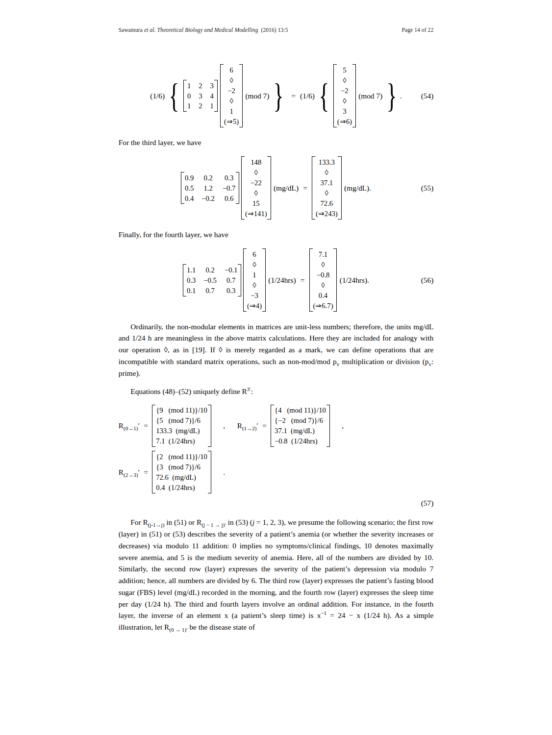Sawamura et al. Theoretical Biology and Medical Modelling (2016) 13:5
Page 14 of 22
(1/6) { 123 034 121 6 ◊ −2 ◊ 1 (⇒5) (mod 7) } = (1/6) { 5 ◊ −2 ◊ 3 (⇒6) (mod 7) } .
(54)
For the third layer, we have
0.90.20.3 0.51.2−0.7 0.4−0.20.6 148 ◊ −22 ◊ 15 (⇒141) (mg/dL) = 133.3 ◊ 37.1 ◊ 72.6 (⇒243) (mg/dL).
(55)
Finally, for the fourth layer, we have
1.10.2−0.1 0.3−0.50.7 0.10.70.3 6 ◊ 1 ◊ −3 (⇒4) (1/24hrs) = 7.1 ◊ −0.8 ◊ 0.4 (⇒6.7) (1/24hrs).
(56)
Ordinarily, the non-modular elements in matrices are unit-less numbers; therefore, the units mg/dL and 1/24 h are meaningless in the above matrix calculations. Here they are included for analogy with our operation ◊, as in [19]. If ◊ is merely regarded as a mark, we can define operations that are incompatible with standard matrix operations, such as non-mod/mod pv multiplication or division (pv: prime).
Equations (48)–(52) uniquely define R3′:
R(0→1)′ = {9 (mod 11)}/10 {5 (mod 7)}/6 133.3 (mg/dL) 7.1 (1/24hrs) , R(1→2)′ = {4 (mod 11)}/10 {−2 (mod 7)}/6 37.1 (mg/dL) −0.8 (1/24hrs) ,
R(2→3)′ = {2 (mod 11)}/10 {3 (mod 7)}/6 72.6 (mg/dL) 0.4 (1/24hrs) .
(57)
For R(j-1→j) in (51) or R(j − 1 → j)′ in (53) (j = 1, 2, 3), we presume the following scenario; the first row (layer) in (51) or (53) describes the severity of a patient’s anemia (or whether the severity increases or decreases) via modulo 11 addition: 0 implies no symptoms/clinical findings, 10 denotes maximally severe anemia, and 5 is the medium severity of anemia. Here, all of the numbers are divided by 10. Similarly, the second row (layer) expresses the severity of the patient’s depression via modulo 7 addition; hence, all numbers are divided by 6. The third row (layer) expresses the patient’s fasting blood sugar (FBS) level (mg/dL) recorded in the morning, and the fourth row (layer) expresses the sleep time per day (1/24 h). The third and fourth layers involve an ordinal addition. For instance, in the fourth layer, the inverse of an element x (a patient’s sleep time) is x−1 = 24 − x (1/24 h). As a simple illustration, let R(0 → 1)′ be the disease state of